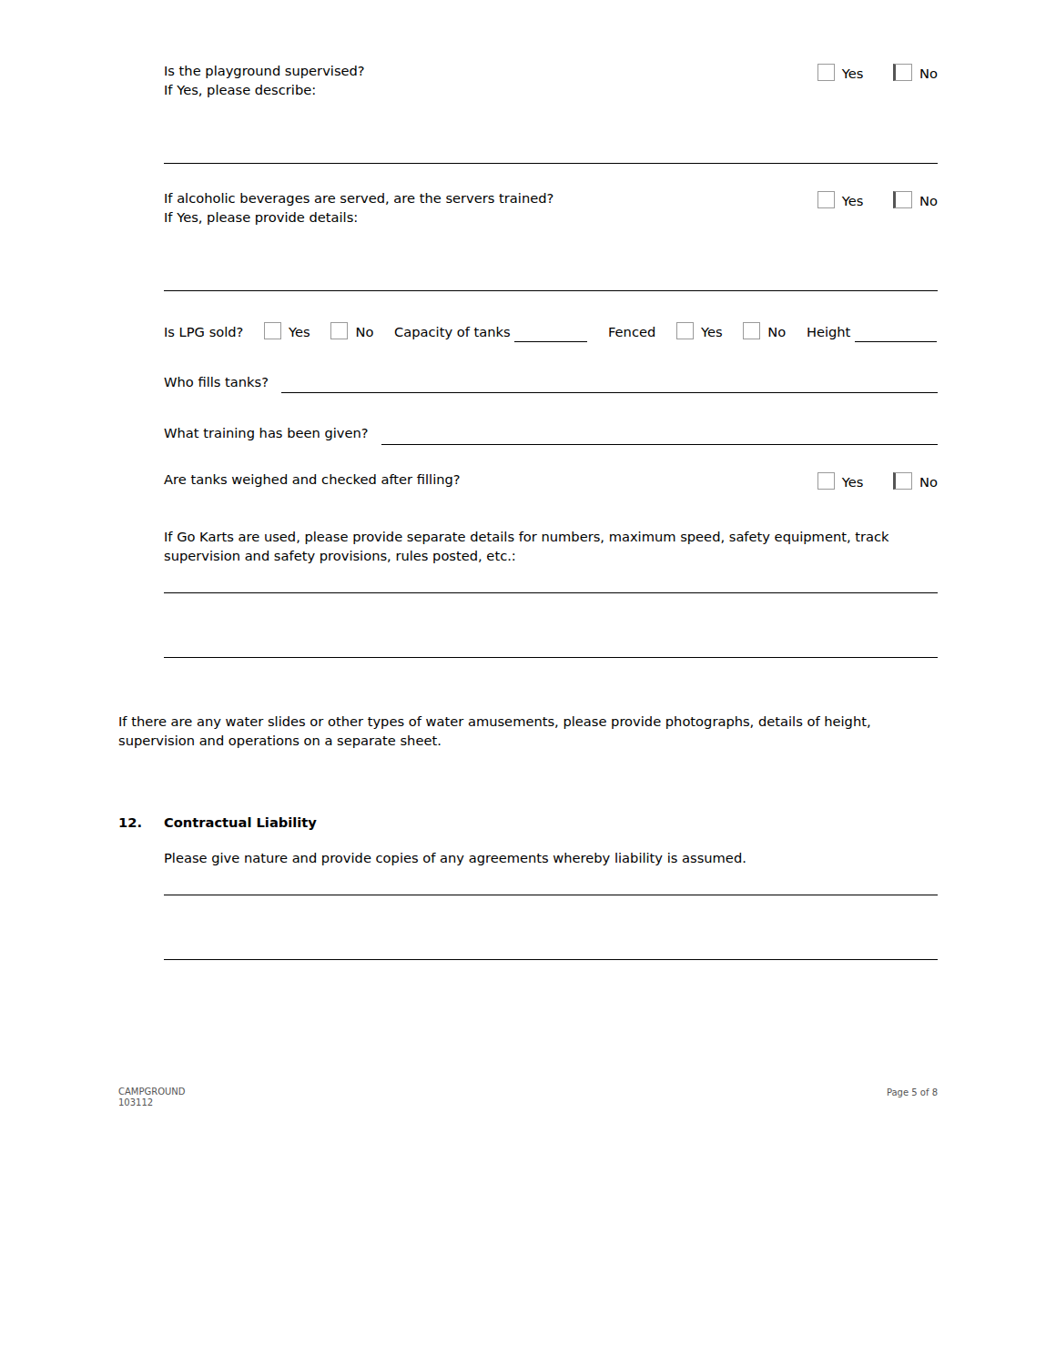Is the playground supervised?
If Yes, please describe:
Yes No
If alcoholic beverages are served, are the servers trained?
If Yes, please provide details:
Yes No
Is LPG sold? Yes No Capacity of tanks Fenced Yes No Height
Who fills tanks?
What training has been given?
Are tanks weighed and checked after filling?
Yes No
If Go Karts are used, please provide separate details for numbers, maximum speed, safety equipment, track supervision and safety provisions, rules posted, etc.:
If there are any water slides or other types of water amusements, please provide photographs, details of height, supervision and operations on a separate sheet.
12.
Contractual Liability
Please give nature and provide copies of any agreements whereby liability is assumed.
CAMPGROUND
103112
Page 5 of 8